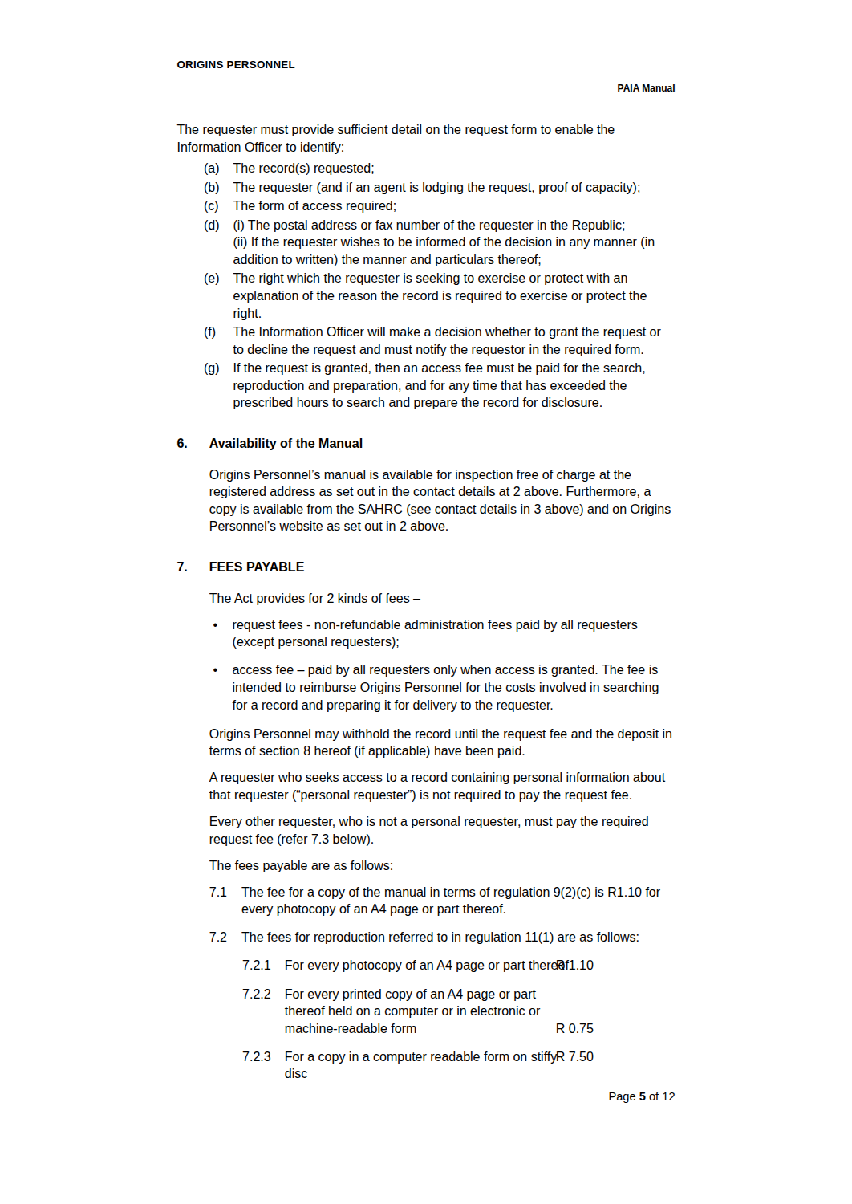ORIGINS PERSONNEL
PAIA Manual
The requester must provide sufficient detail on the request form to enable the Information Officer to identify:
(a) The record(s) requested;
(b) The requester (and if an agent is lodging the request, proof of capacity);
(c) The form of access required;
(d)(i) The postal address or fax number of the requester in the Republic;(ii) If the requester wishes to be informed of the decision in any manner (in addition to written) the manner and particulars thereof;
(e) The right which the requester is seeking to exercise or protect with an explanation of the reason the record is required to exercise or protect the right.
(f) The Information Officer will make a decision whether to grant the request or to decline the request and must notify the requestor in the required form.
(g) If the request is granted, then an access fee must be paid for the search, reproduction and preparation, and for any time that has exceeded the prescribed hours to search and prepare the record for disclosure.
6. Availability of the Manual
Origins Personnel’s manual is available for inspection free of charge at the registered address as set out in the contact details at 2 above. Furthermore, a copy is available from the SAHRC (see contact details in 3 above) and on Origins Personnel’s website as set out in 2 above.
7. FEES PAYABLE
The Act provides for 2 kinds of fees –
request fees - non-refundable administration fees paid by all requesters (except personal requesters);
access fee – paid by all requesters only when access is granted. The fee is intended to reimburse Origins Personnel for the costs involved in searching for a record and preparing it for delivery to the requester.
Origins Personnel may withhold the record until the request fee and the deposit in terms of section 8 hereof (if applicable) have been paid.
A requester who seeks access to a record containing personal information about that requester (“personal requester”) is not required to pay the request fee.
Every other requester, who is not a personal requester, must pay the required request fee (refer 7.3 below).
The fees payable are as follows:
7.1 The fee for a copy of the manual in terms of regulation 9(2)(c) is R1.10 for every photocopy of an A4 page or part thereof.
7.2 The fees for reproduction referred to in regulation 11(1) are as follows:
7.2.1 For every photocopy of an A4 page or part thereof R 1.10
7.2.2 For every printed copy of an A4 page or part thereof held on a computer or in electronic or machine-readable form R 0.75
7.2.3 For a copy in a computer readable form on stiffy disc R 7.50
Page 5 of 12